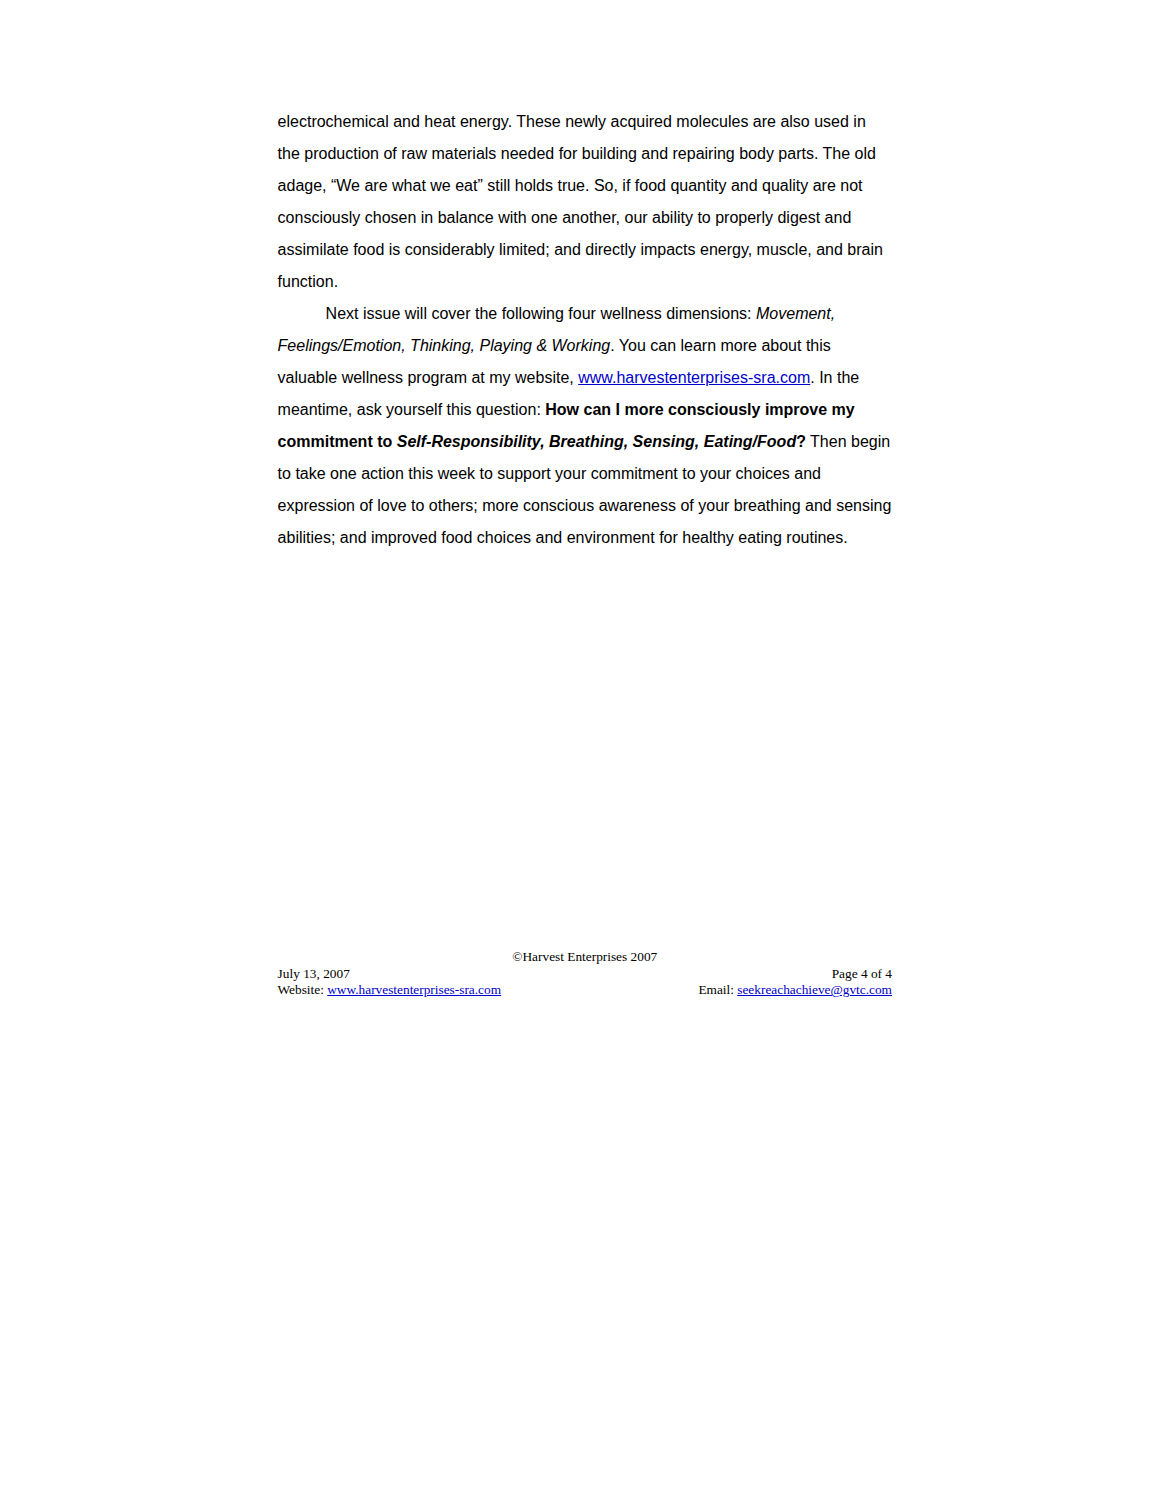electrochemical and heat energy. These newly acquired molecules are also used in the production of raw materials needed for building and repairing body parts. The old adage, “We are what we eat” still holds true. So, if food quantity and quality are not consciously chosen in balance with one another, our ability to properly digest and assimilate food is considerably limited; and directly impacts energy, muscle, and brain function.
Next issue will cover the following four wellness dimensions: Movement, Feelings/Emotion, Thinking, Playing & Working. You can learn more about this valuable wellness program at my website, www.harvestenterprises-sra.com. In the meantime, ask yourself this question: How can I more consciously improve my commitment to Self-Responsibility, Breathing, Sensing, Eating/Food? Then begin to take one action this week to support your commitment to your choices and expression of love to others; more conscious awareness of your breathing and sensing abilities; and improved food choices and environment for healthy eating routines.
©Harvest Enterprises 2007
July 13, 2007 Website: www.harvestenterprises-sra.com
Page 4 of 4 Email: seekreachachieve@gvtc.com